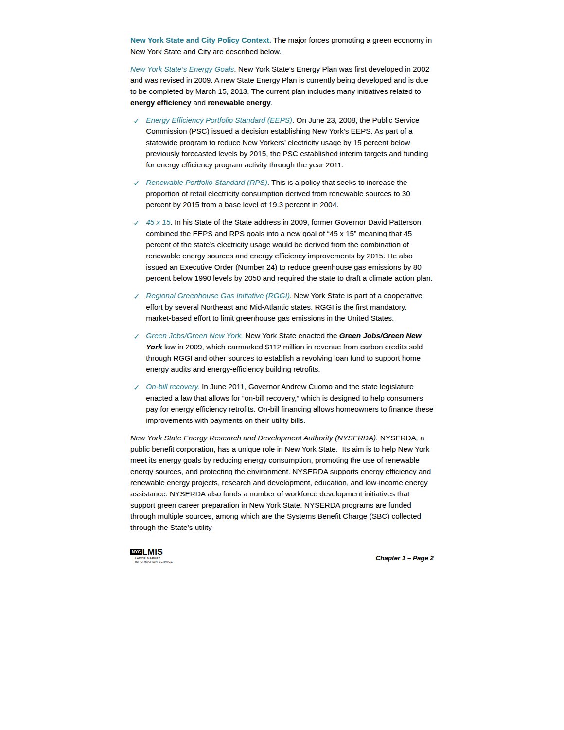New York State and City Policy Context. The major forces promoting a green economy in New York State and City are described below.
New York State’s Energy Goals. New York State’s Energy Plan was first developed in 2002 and was revised in 2009. A new State Energy Plan is currently being developed and is due to be completed by March 15, 2013. The current plan includes many initiatives related to energy efficiency and renewable energy.
Energy Efficiency Portfolio Standard (EEPS). On June 23, 2008, the Public Service Commission (PSC) issued a decision establishing New York’s EEPS. As part of a statewide program to reduce New Yorkers’ electricity usage by 15 percent below previously forecasted levels by 2015, the PSC established interim targets and funding for energy efficiency program activity through the year 2011.
Renewable Portfolio Standard (RPS). This is a policy that seeks to increase the proportion of retail electricity consumption derived from renewable sources to 30 percent by 2015 from a base level of 19.3 percent in 2004.
45 x 15. In his State of the State address in 2009, former Governor David Patterson combined the EEPS and RPS goals into a new goal of “45 x 15” meaning that 45 percent of the state’s electricity usage would be derived from the combination of renewable energy sources and energy efficiency improvements by 2015. He also issued an Executive Order (Number 24) to reduce greenhouse gas emissions by 80 percent below 1990 levels by 2050 and required the state to draft a climate action plan.
Regional Greenhouse Gas Initiative (RGGI). New York State is part of a cooperative effort by several Northeast and Mid-Atlantic states. RGGI is the first mandatory, market-based effort to limit greenhouse gas emissions in the United States.
Green Jobs/Green New York. New York State enacted the Green Jobs/Green New York law in 2009, which earmarked $112 million in revenue from carbon credits sold through RGGI and other sources to establish a revolving loan fund to support home energy audits and energy-efficiency building retrofits.
On-bill recovery. In June 2011, Governor Andrew Cuomo and the state legislature enacted a law that allows for “on-bill recovery,” which is designed to help consumers pay for energy efficiency retrofits. On-bill financing allows homeowners to finance these improvements with payments on their utility bills.
New York State Energy Research and Development Authority (NYSERDA). NYSERDA, a public benefit corporation, has a unique role in New York State. Its aim is to help New York meet its energy goals by reducing energy consumption, promoting the use of renewable energy sources, and protecting the environment. NYSERDA supports energy efficiency and renewable energy projects, research and development, education, and low-income energy assistance. NYSERDA also funds a number of workforce development initiatives that support green career preparation in New York State. NYSERDA programs are funded through multiple sources, among which are the Systems Benefit Charge (SBC) collected through the State’s utility
NYC LMIS LABOR MARKET
INFORMATION SERVICE Chapter 1 – Page 2